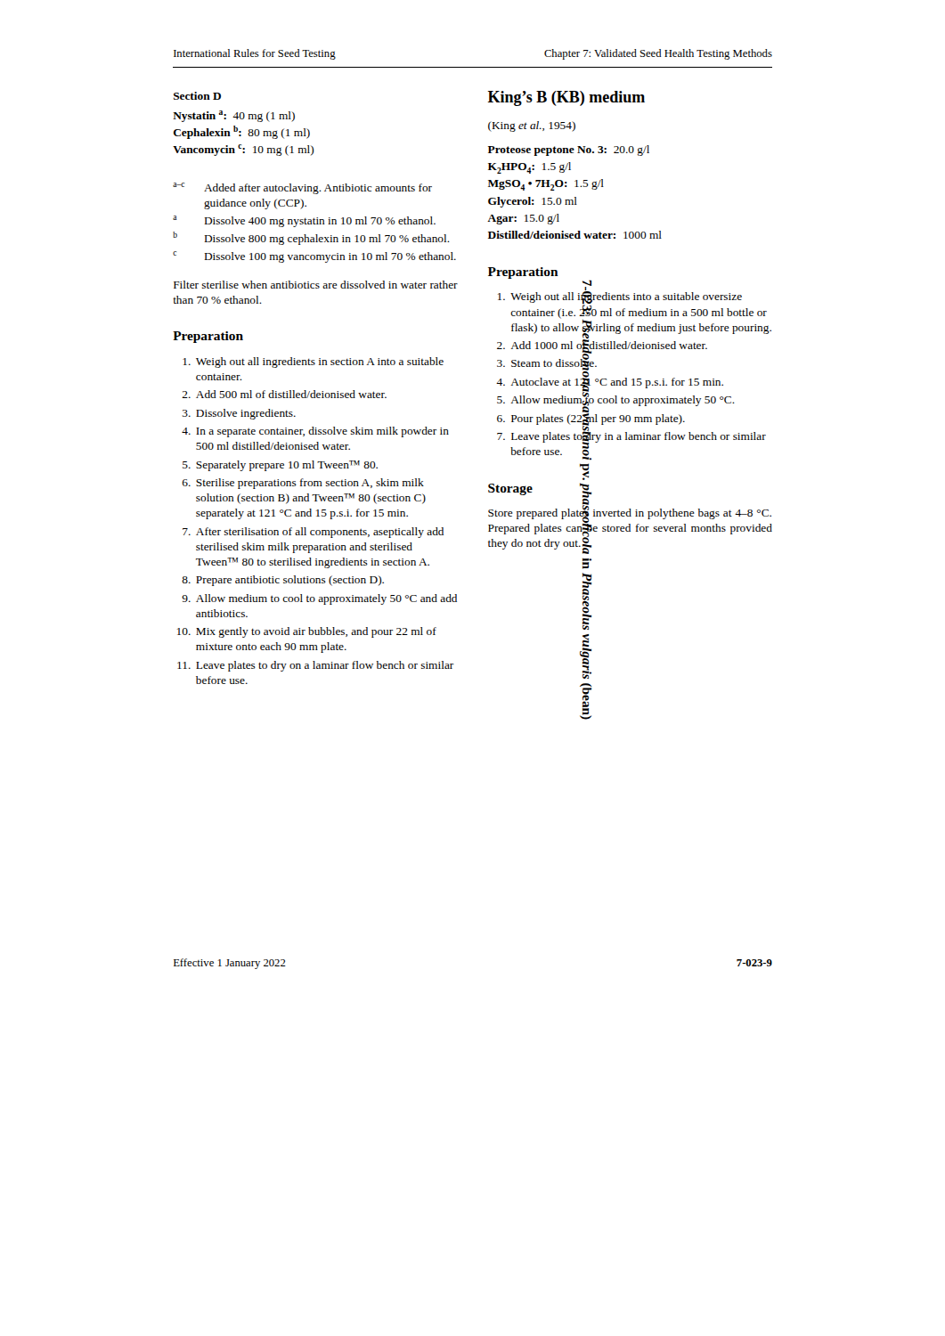International Rules for Seed Testing
Chapter 7: Validated Seed Health Testing Methods
Section D
Nystatin a: 40 mg (1 ml)
Cephalexin b: 80 mg (1 ml)
Vancomycin c: 10 mg (1 ml)
a–c
Added after autoclaving. Antibiotic amounts for guidance only (CCP).
a
Dissolve 400 mg nystatin in 10 ml 70 % ethanol.
b
Dissolve 800 mg cephalexin in 10 ml 70 % ethanol.
c
Dissolve 100 mg vancomycin in 10 ml 70 % ethanol.
Filter sterilise when antibiotics are dissolved in water rather than 70 % ethanol.
Preparation
Weigh out all ingredients in section A into a suitable container.
Add 500 ml of distilled/deionised water.
Dissolve ingredients.
In a separate container, dissolve skim milk powder in 500 ml distilled/deionised water.
Separately prepare 10 ml Tween™ 80.
Sterilise preparations from section A, skim milk solution (section B) and Tween™ 80 (section C) separately at 121 °C and 15 p.s.i. for 15 min.
After sterilisation of all components, aseptically add sterilised skim milk preparation and sterilised Tween™ 80 to sterilised ingredients in section A.
Prepare antibiotic solutions (section D).
Allow medium to cool to approximately 50 °C and add antibiotics.
Mix gently to avoid air bubbles, and pour 22 ml of mixture onto each 90 mm plate.
Leave plates to dry on a laminar flow bench or similar before use.
King’s B (KB) medium
(King et al., 1954)
Proteose peptone No. 3: 20.0 g/l
K2HPO4: 1.5 g/l
MgSO4 • 7H2O: 1.5 g/l
Glycerol: 15.0 ml
Agar: 15.0 g/l
Distilled/deionised water: 1000 ml
Preparation
Weigh out all ingredients into a suitable oversize container (i.e. 250 ml of medium in a 500 ml bottle or flask) to allow swirling of medium just before pouring.
Add 1000 ml of distilled/deionised water.
Steam to dissolve.
Autoclave at 121 °C and 15 p.s.i. for 15 min.
Allow medium to cool to approximately 50 °C.
Pour plates (22 ml per 90 mm plate).
Leave plates to dry in a laminar flow bench or similar before use.
Storage
Store prepared plates inverted in polythene bags at 4–8 °C. Prepared plates can be stored for several months provided they do not dry out.
7-023: Pseudomonas savastanoi pv. phaseolicola in Phaseolus vulgaris (bean)
Effective 1 January 2022
7-023-9